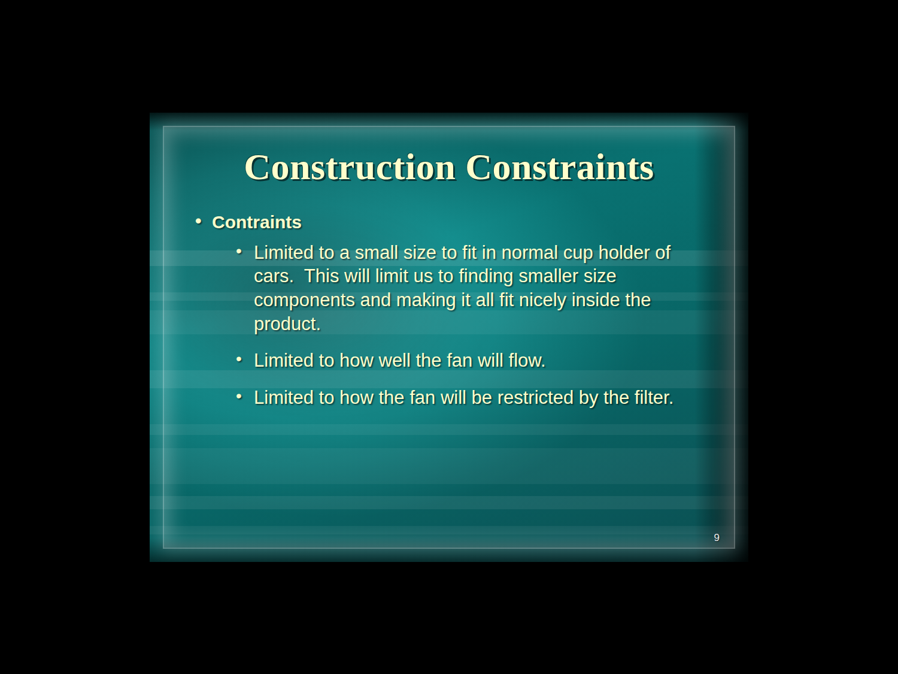Construction Constraints
Contraints
Limited to a small size to fit in normal cup holder of cars. This will limit us to finding smaller size components and making it all fit nicely inside the product.
Limited to how well the fan will flow.
Limited to how the fan will be restricted by the filter.
9